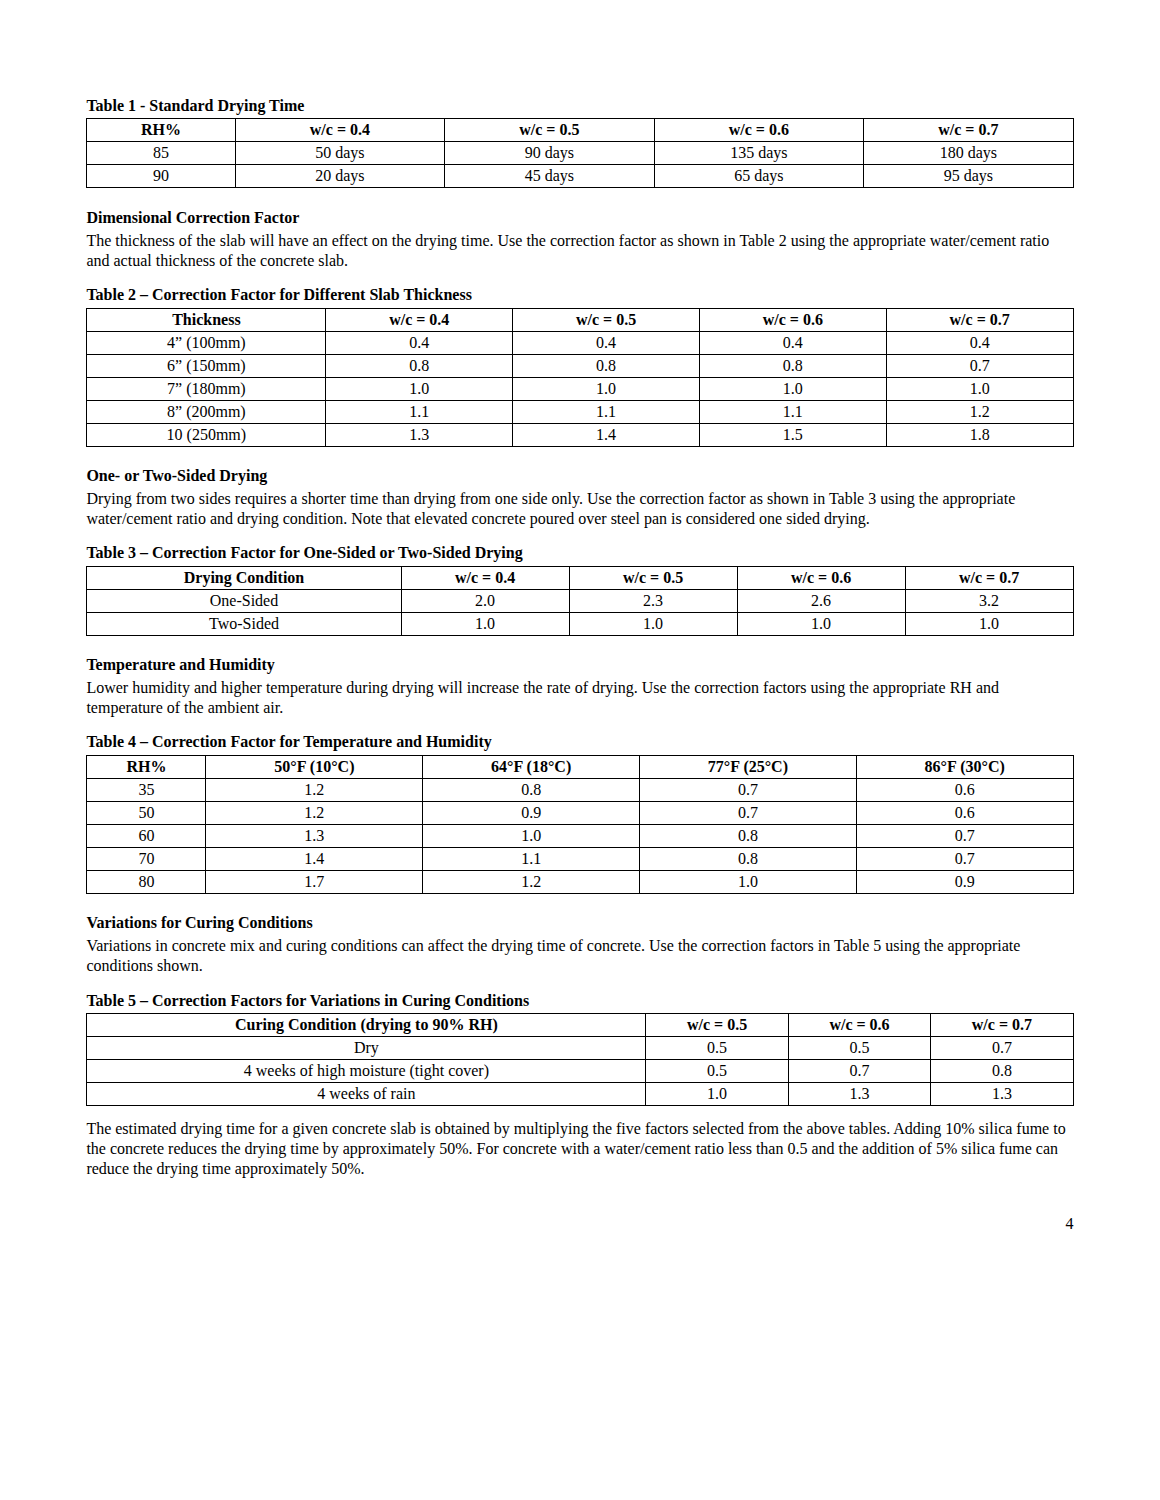Table 1 - Standard Drying Time
| RH% | w/c = 0.4 | w/c = 0.5 | w/c = 0.6 | w/c = 0.7 |
| --- | --- | --- | --- | --- |
| 85 | 50 days | 90 days | 135 days | 180 days |
| 90 | 20 days | 45 days | 65 days | 95 days |
Dimensional Correction Factor
The thickness of the slab will have an effect on the drying time. Use the correction factor as shown in Table 2 using the appropriate water/cement ratio and actual thickness of the concrete slab.
Table 2 – Correction Factor for Different Slab Thickness
| Thickness | w/c = 0.4 | w/c = 0.5 | w/c = 0.6 | w/c = 0.7 |
| --- | --- | --- | --- | --- |
| 4” (100mm) | 0.4 | 0.4 | 0.4 | 0.4 |
| 6” (150mm) | 0.8 | 0.8 | 0.8 | 0.7 |
| 7” (180mm) | 1.0 | 1.0 | 1.0 | 1.0 |
| 8” (200mm) | 1.1 | 1.1 | 1.1 | 1.2 |
| 10 (250mm) | 1.3 | 1.4 | 1.5 | 1.8 |
One- or Two-Sided Drying
Drying from two sides requires a shorter time than drying from one side only. Use the correction factor as shown in Table 3 using the appropriate water/cement ratio and drying condition. Note that elevated concrete poured over steel pan is considered one sided drying.
Table 3 – Correction Factor for One-Sided or Two-Sided Drying
| Drying Condition | w/c = 0.4 | w/c = 0.5 | w/c = 0.6 | w/c = 0.7 |
| --- | --- | --- | --- | --- |
| One-Sided | 2.0 | 2.3 | 2.6 | 3.2 |
| Two-Sided | 1.0 | 1.0 | 1.0 | 1.0 |
Temperature and Humidity
Lower humidity and higher temperature during drying will increase the rate of drying. Use the correction factors using the appropriate RH and temperature of the ambient air.
Table 4 – Correction Factor for Temperature and Humidity
| RH% | 50°F (10°C) | 64°F (18°C) | 77°F (25°C) | 86°F (30°C) |
| --- | --- | --- | --- | --- |
| 35 | 1.2 | 0.8 | 0.7 | 0.6 |
| 50 | 1.2 | 0.9 | 0.7 | 0.6 |
| 60 | 1.3 | 1.0 | 0.8 | 0.7 |
| 70 | 1.4 | 1.1 | 0.8 | 0.7 |
| 80 | 1.7 | 1.2 | 1.0 | 0.9 |
Variations for Curing Conditions
Variations in concrete mix and curing conditions can affect the drying time of concrete. Use the correction factors in Table 5 using the appropriate conditions shown.
Table 5 – Correction Factors for Variations in Curing Conditions
| Curing Condition (drying to 90% RH) | w/c = 0.5 | w/c = 0.6 | w/c = 0.7 |
| --- | --- | --- | --- |
| Dry | 0.5 | 0.5 | 0.7 |
| 4 weeks of high moisture (tight cover) | 0.5 | 0.7 | 0.8 |
| 4 weeks of rain | 1.0 | 1.3 | 1.3 |
The estimated drying time for a given concrete slab is obtained by multiplying the five factors selected from the above tables. Adding 10% silica fume to the concrete reduces the drying time by approximately 50%. For concrete with a water/cement ratio less than 0.5 and the addition of 5% silica fume can reduce the drying time approximately 50%.
4